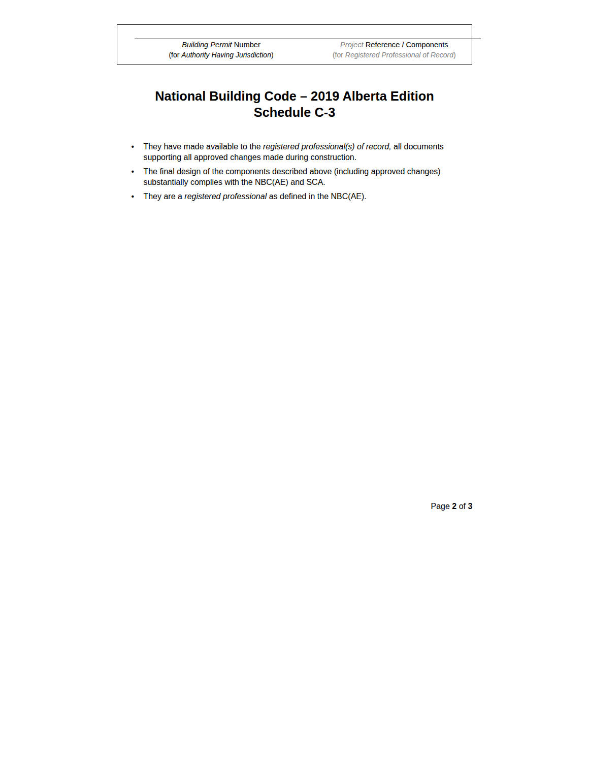| Building Permit Number (for Authority Having Jurisdiction ) | Project Reference / Components (for Registered Professional of Record ) |
National Building Code – 2019 Alberta Edition Schedule C-3
They have made available to the registered professional(s) of record, all documents supporting all approved changes made during construction.
The final design of the components described above (including approved changes) substantially complies with the NBC(AE) and SCA.
They are a registered professional as defined in the NBC(AE).
Page 2 of 3